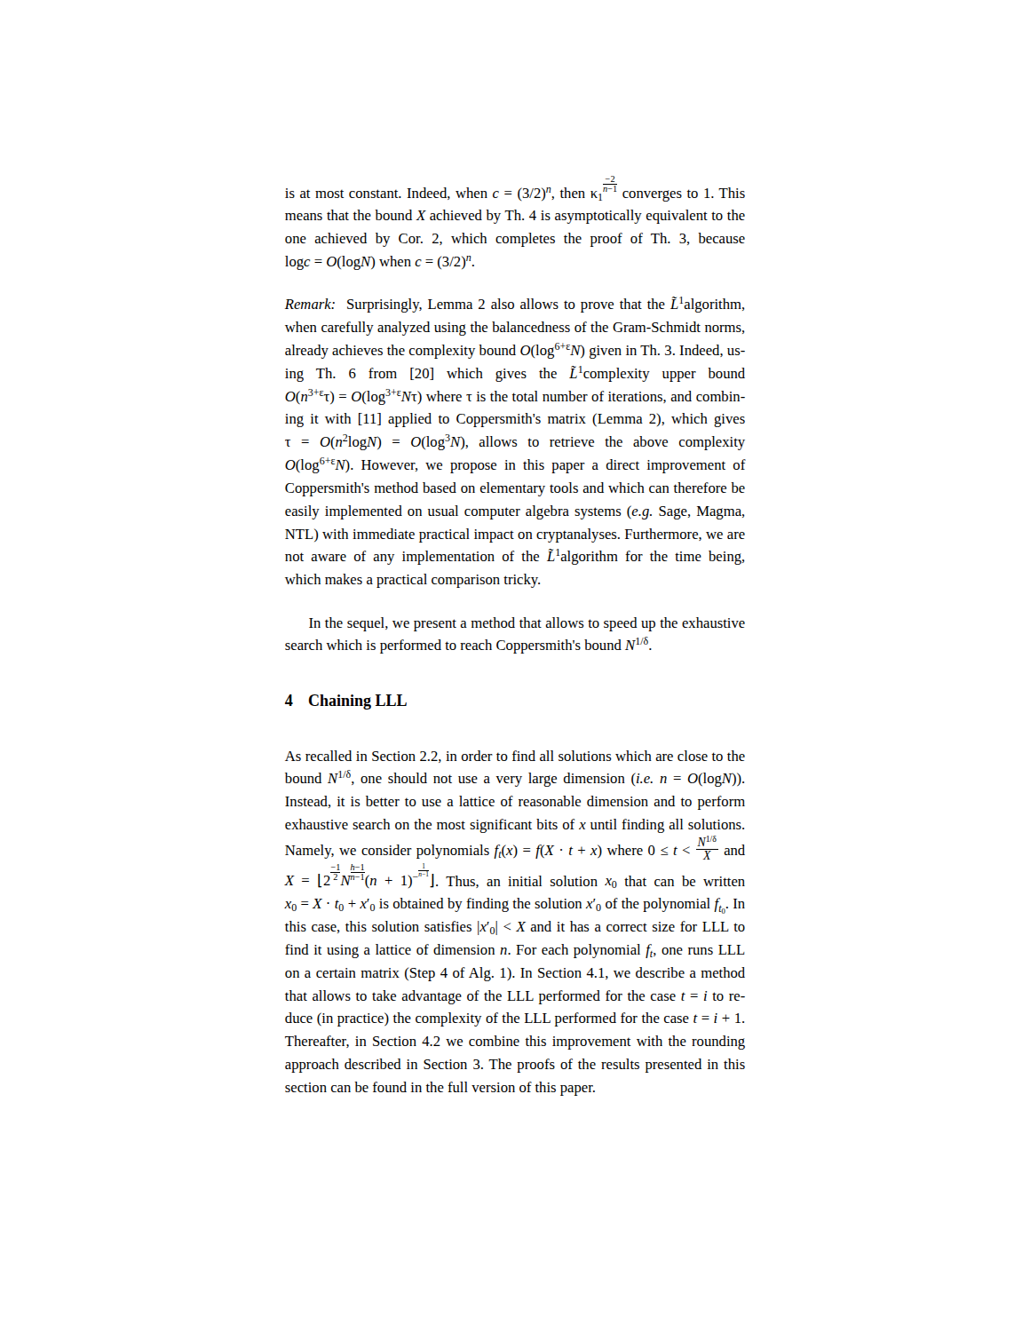is at most constant. Indeed, when c = (3/2)n, then κ1−2 n−1 converges to 1. This means that the bound X achieved by Th. 4 is asymptotically equivalent to the one achieved by Cor. 2, which completes the proof of Th. 3, because logc = O(logN) when c = (3/2)n.
Remark: Surprisingly, Lemma 2 also allows to prove that the L̃1algorithm, when carefully analyzed using the balancedness of the Gram-Schmidt norms, already achieves the complexity bound O(log6+εN) given in Th. 3. Indeed, using Th. 6 from [20] which gives the L̃1complexity upper bound O(n3+ετ) = O(log3+εNτ) where τ is the total number of iterations, and combining it with [11] applied to Coppersmith's matrix (Lemma 2), which gives τ = O(n2logN) = O(log3N), allows to retrieve the above complexity O(log6+εN). However, we propose in this paper a direct improvement of Coppersmith's method based on elementary tools and which can therefore be easily implemented on usual computer algebra systems (e.g. Sage, Magma, NTL) with immediate practical impact on cryptanalyses. Furthermore, we are not aware of any implementation of the L̃1algorithm for the time being, which makes a practical comparison tricky.
In the sequel, we present a method that allows to speed up the exhaustive search which is performed to reach Coppersmith's bound N1/δ.
4 Chaining LLL
As recalled in Section 2.2, in order to find all solutions which are close to the bound N1/δ, one should not use a very large dimension (i.e. n = O(logN)). Instead, it is better to use a lattice of reasonable dimension and to perform exhaustive search on the most significant bits of x until finding all solutions. Namely, we consider polynomials ft(x) = f(X · t + x) where 0 ≤ t < N1/δ X and X = ⌊2−12 Nh−1 n−1(n + 1)−1 n−1⌋. Thus, an initial solution x0 that can be written x0 = X · t0 + x′0 is obtained by finding the solution x′0 of the polynomial ft0. In this case, this solution satisfies |x′0| < X and it has a correct size for LLL to find it using a lattice of dimension n. For each polynomial ft, one runs LLL on a certain matrix (Step 4 of Alg. 1). In Section 4.1, we describe a method that allows to take advantage of the LLL performed for the case t = i to reduce (in practice) the complexity of the LLL performed for the case t = i + 1. Thereafter, in Section 4.2 we combine this improvement with the rounding approach described in Section 3. The proofs of the results presented in this section can be found in the full version of this paper.